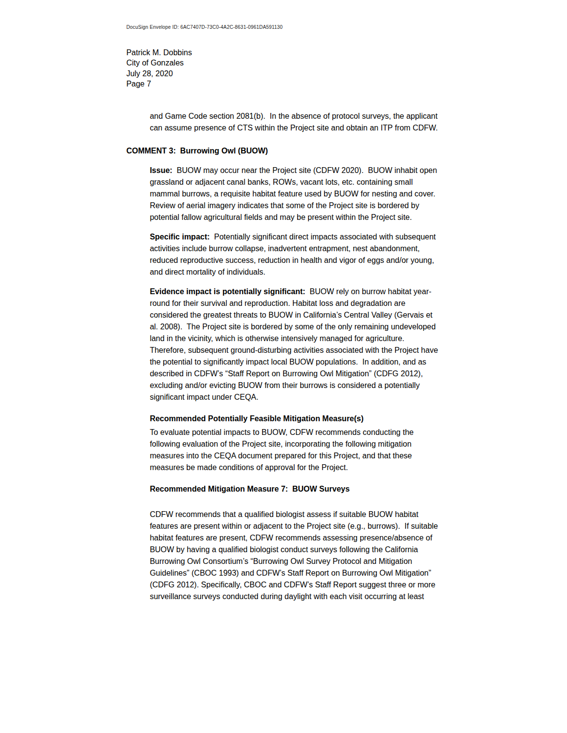DocuSign Envelope ID: 6AC7407D-73C0-4A2C-8631-0961DA591130
Patrick M. Dobbins
City of Gonzales
July 28, 2020
Page 7
and Game Code section 2081(b). In the absence of protocol surveys, the applicant can assume presence of CTS within the Project site and obtain an ITP from CDFW.
COMMENT 3: Burrowing Owl (BUOW)
Issue: BUOW may occur near the Project site (CDFW 2020). BUOW inhabit open grassland or adjacent canal banks, ROWs, vacant lots, etc. containing small mammal burrows, a requisite habitat feature used by BUOW for nesting and cover. Review of aerial imagery indicates that some of the Project site is bordered by potential fallow agricultural fields and may be present within the Project site.
Specific impact: Potentially significant direct impacts associated with subsequent activities include burrow collapse, inadvertent entrapment, nest abandonment, reduced reproductive success, reduction in health and vigor of eggs and/or young, and direct mortality of individuals.
Evidence impact is potentially significant: BUOW rely on burrow habitat year-round for their survival and reproduction. Habitat loss and degradation are considered the greatest threats to BUOW in California’s Central Valley (Gervais et al. 2008). The Project site is bordered by some of the only remaining undeveloped land in the vicinity, which is otherwise intensively managed for agriculture. Therefore, subsequent ground-disturbing activities associated with the Project have the potential to significantly impact local BUOW populations. In addition, and as described in CDFW’s “Staff Report on Burrowing Owl Mitigation” (CDFG 2012), excluding and/or evicting BUOW from their burrows is considered a potentially significant impact under CEQA.
Recommended Potentially Feasible Mitigation Measure(s)
To evaluate potential impacts to BUOW, CDFW recommends conducting the following evaluation of the Project site, incorporating the following mitigation measures into the CEQA document prepared for this Project, and that these measures be made conditions of approval for the Project.
Recommended Mitigation Measure 7: BUOW Surveys
CDFW recommends that a qualified biologist assess if suitable BUOW habitat features are present within or adjacent to the Project site (e.g., burrows). If suitable habitat features are present, CDFW recommends assessing presence/absence of BUOW by having a qualified biologist conduct surveys following the California Burrowing Owl Consortium’s “Burrowing Owl Survey Protocol and Mitigation Guidelines” (CBOC 1993) and CDFW’s Staff Report on Burrowing Owl Mitigation” (CDFG 2012). Specifically, CBOC and CDFW’s Staff Report suggest three or more surveillance surveys conducted during daylight with each visit occurring at least